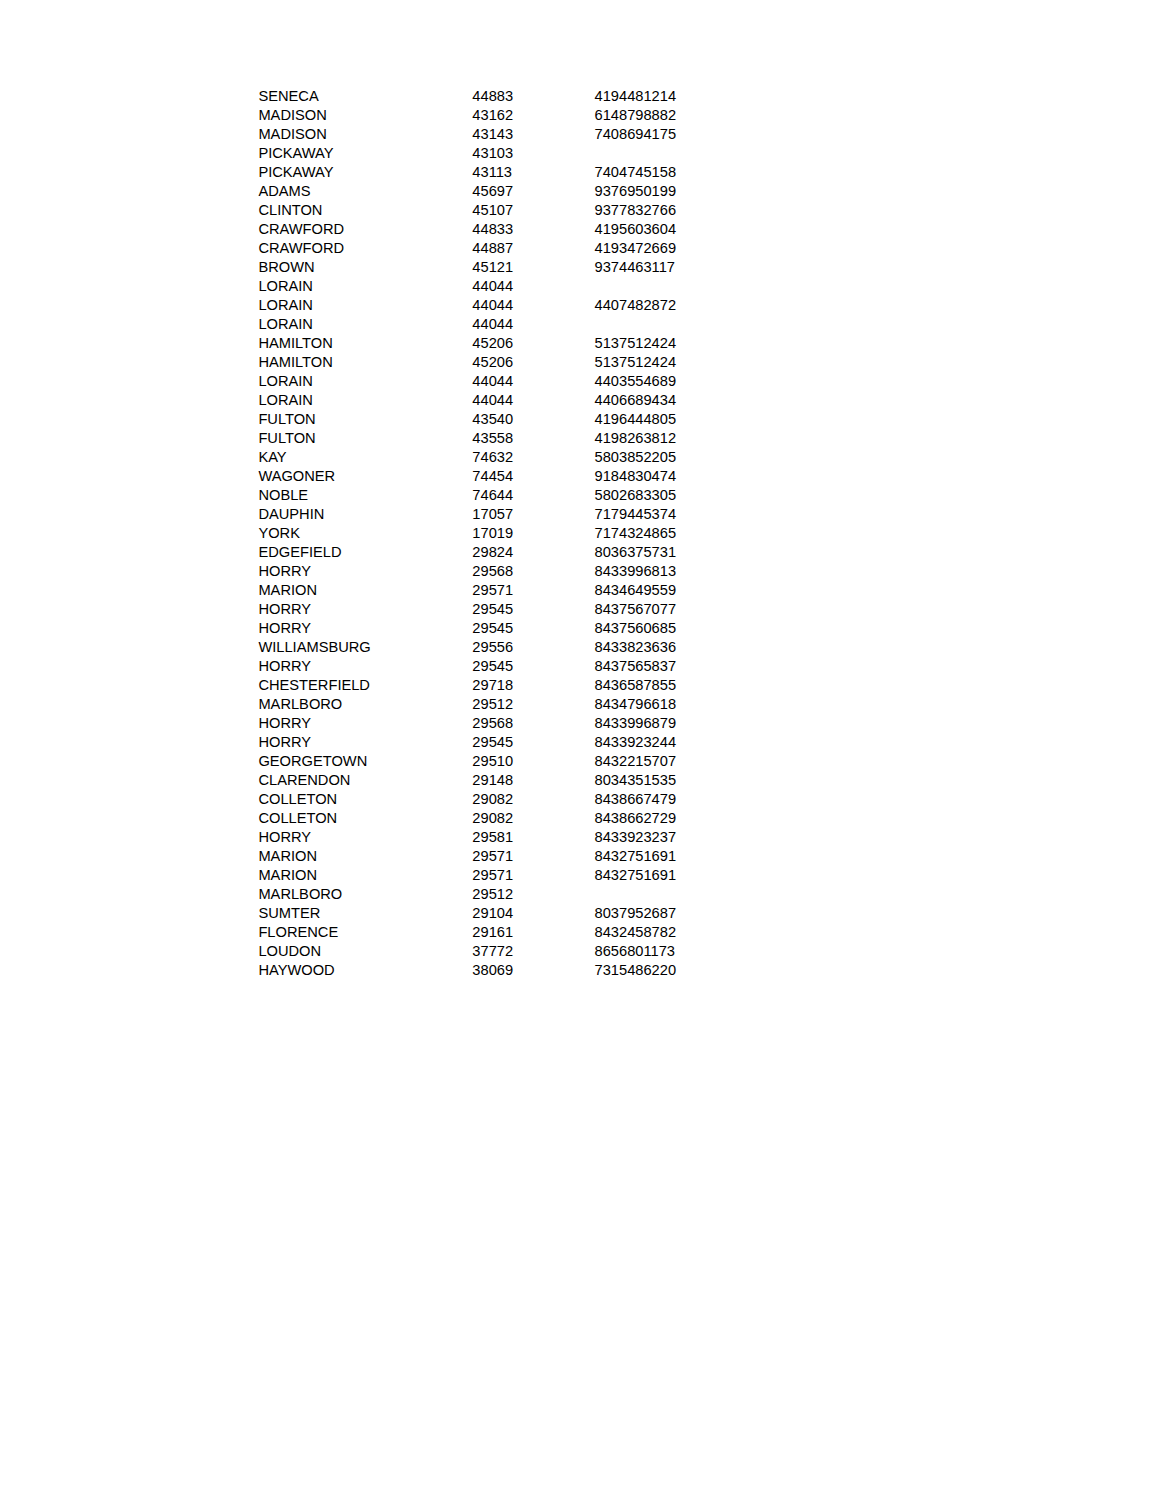| SENECA | 44883 | 4194481214 |
| MADISON | 43162 | 6148798882 |
| MADISON | 43143 | 7408694175 |
| PICKAWAY | 43103 | |
| PICKAWAY | 43113 | 7404745158 |
| ADAMS | 45697 | 9376950199 |
| CLINTON | 45107 | 9377832766 |
| CRAWFORD | 44833 | 4195603604 |
| CRAWFORD | 44887 | 4193472669 |
| BROWN | 45121 | 9374463117 |
| LORAIN | 44044 | |
| LORAIN | 44044 | 4407482872 |
| LORAIN | 44044 | |
| HAMILTON | 45206 | 5137512424 |
| HAMILTON | 45206 | 5137512424 |
| LORAIN | 44044 | 4403554689 |
| LORAIN | 44044 | 4406689434 |
| FULTON | 43540 | 4196444805 |
| FULTON | 43558 | 4198263812 |
| KAY | 74632 | 5803852205 |
| WAGONER | 74454 | 9184830474 |
| NOBLE | 74644 | 5802683305 |
| DAUPHIN | 17057 | 7179445374 |
| YORK | 17019 | 7174324865 |
| EDGEFIELD | 29824 | 8036375731 |
| HORRY | 29568 | 8433996813 |
| MARION | 29571 | 8434649559 |
| HORRY | 29545 | 8437567077 |
| HORRY | 29545 | 8437560685 |
| WILLIAMSBURG | 29556 | 8433823636 |
| HORRY | 29545 | 8437565837 |
| CHESTERFIELD | 29718 | 8436587855 |
| MARLBORO | 29512 | 8434796618 |
| HORRY | 29568 | 8433996879 |
| HORRY | 29545 | 8433923244 |
| GEORGETOWN | 29510 | 8432215707 |
| CLARENDON | 29148 | 8034351535 |
| COLLETON | 29082 | 8438667479 |
| COLLETON | 29082 | 8438662729 |
| HORRY | 29581 | 8433923237 |
| MARION | 29571 | 8432751691 |
| MARION | 29571 | 8432751691 |
| MARLBORO | 29512 | |
| SUMTER | 29104 | 8037952687 |
| FLORENCE | 29161 | 8432458782 |
| LOUDON | 37772 | 8656801173 |
| HAYWOOD | 38069 | 7315486220 |